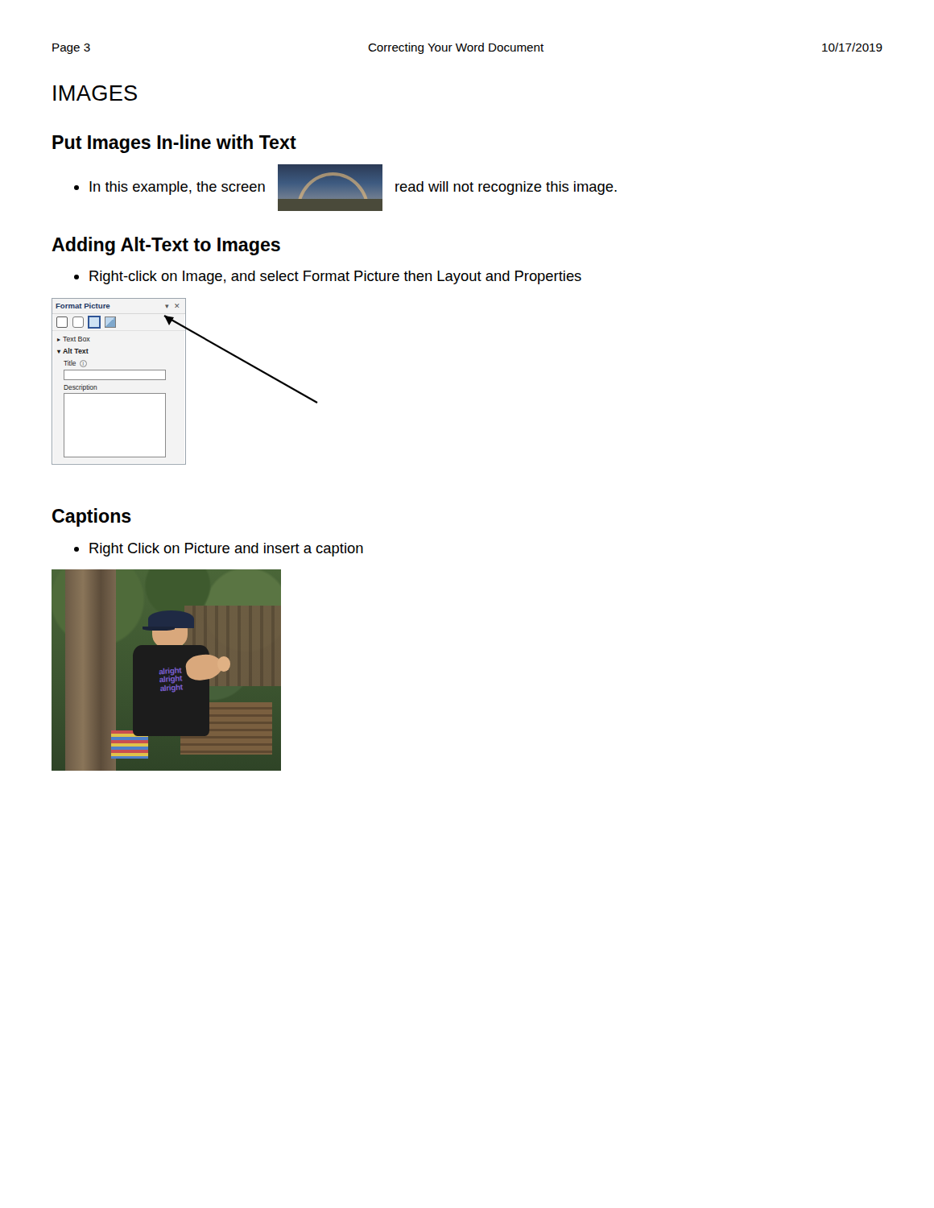Page 3
Correcting Your Word Document
10/17/2019
IMAGES
Put Images In-line with Text
In this example, the screen read will not recognize this image.
Adding Alt-Text to Images
Right-click on Image, and select Format Picture then Layout and Properties
Format Picture ▾ ✕
Text Box
Alt Text
Title i
Description
Captions
Right Click on Picture and insert a caption
alright
alright
alright